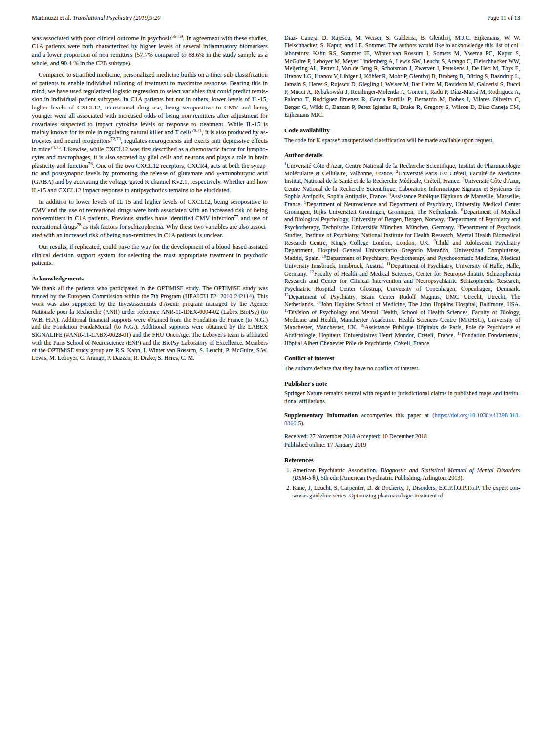Martinuzzi et al. Translational Psychiatry (2019)9:20
Page 11 of 13
was associated with poor clinical outcome in psychosis66–69. In agreement with these studies, C1A patients were both characterized by higher levels of several inflammatory biomarkers and a lower proportion of non-remitters (57.7% compared to 68.6% in the study sample as a whole, and 90.4 % in the C2B subtype).
Compared to stratified medicine, personalized medicine builds on a finer sub-classification of patients to enable individual tailoring of treatment to maximize response. Bearing this in mind, we have used regularized logistic regression to select variables that could predict remission in individual patient subtypes. In C1A patients but not in others, lower levels of IL-15, higher levels of CXCL12, recreational drug use, being seropositive to CMV and being younger were all associated with increased odds of being non-remitters after adjustment for covariates suspected to impact cytokine levels or response to treatment. While IL-15 is mainly known for its role in regulating natural killer and T cells70,71, it is also produced by astrocytes and neural progenitors72,73, regulates neurogenesis and exerts anti-depressive effects in mice74,75. Likewise, while CXCL12 was first described as a chemotactic factor for lymphocytes and macrophages, it is also secreted by glial cells and neurons and plays a role in brain plasticity and function76. One of the two CXCL12 receptors, CXCR4, acts at both the synaptic and postsynaptic levels by promoting the release of glutamate and γ-aminobutyric acid (GABA) and by activating the voltage-gated K channel Kv2.1, respectively. Whether and how IL-15 and CXCL12 impact response to antipsychotics remains to be elucidated.
In addition to lower levels of IL-15 and higher levels of CXCL12, being seropositive to CMV and the use of recreational drugs were both associated with an increased risk of being non-remitters in C1A patients. Previous studies have identified CMV infection77 and use of recreational drugs78 as risk factors for schizophrenia. Why these two variables are also associated with an increased risk of being non-remitters in C1A patients is unclear.
Our results, if replicated, could pave the way for the development of a blood-based assisted clinical decision support system for selecting the most appropriate treatment in psychotic patients.
Acknowledgements
We thank all the patients who participated in the OPTiMiSE study. The OPTiMiSE study was funded by the European Commission within the 7th Program (HEALTH-F2- 2010-242114). This work was also supported by the Investissements d'Avenir program managed by the Agence Nationale pour la Recherche (ANR) under reference ANR-11-IDEX-0004-02 (Labex BioPsy) (to W.B. H.A). Additional financial supports were obtained from the Fondation de France (to N.G.) and the Fondation FondaMental (to N.G.). Additional supports were obtained by the LABEX SIGNALIFE (#ANR-11-LABX-0028-01) and the FHU OncoAge. The Leboyer's team is affiliated with the Paris School of Neuroscience (ENP) and the BioPsy Laboratory of Excellence. Members of the OPTiMiSE study group are R.S. Kahn, I. Winter van Rossum, S. Leucht, P. McGuire, S.W. Lewis, M. Leboyer, C. Arango, P. Dazzan, R. Drake, S. Heres, C. M.
Diaz- Caneja, D. Rujescu, M. Weiser, S. Galderisi, B. Glenthoj, M.J.C. Eijkemans, W. W. Fleischhacker, S. Kapur, and I.E. Sommer. The authors would like to acknowledge this list of collaborators: Kahn RS, Sommer IE, Winter-van Rossum I, Somers M, Ywema PC, Kapur S, McGuire P, Leboyer M, Meyer-Lindenberg A, Lewis SW, Leucht S, Arango C, Fleischhacker WW, Meijering AL, Petter J, Van de Brug R, Schotsman J, Zwerver J, Peuskens J, De Hert M, Thys E, Hranov LG, Hranov V, Libiger J, Köhler R, Mohr P, Glenthoj B, Broberg B, Düring S, Baandrup L, Jamain S, Heres S, Rujescu D, Giegling I, Weiser M, Bar Heim M, Davidson M, Galderisi S, Bucci P, Mucci A, Rybakowski J, Remlinger-Molenda A, Gonen I, Radu P, Díaz-Marsá M, Rodriguez A, Palomo T, Rodriguez-Jimenez R, García-Portilla P, Bernardo M, Bobes J, Vilares Oliveira C, Berger G, Wildt C, Dazzan P, Perez-Iglesias R, Drake R, Gregory S, Wilson D, Díaz-Caneja CM, Eijkemans MJC.
Code availability
The code for K-sparse* unsupervised classification will be made available upon request.
Author details
1Université Côte d'Azur, Centre National de la Recherche Scientifique, Institut de Pharmacologie Moléculaire et Cellulaire, Valbonne, France. 2Université Paris Est Créteil, Faculté de Medicine Institut, National de la Santé et de la Recherche Médicale, Créteil, France. 3Université Côte d'Azur, Centre National de la Recherche Scientifique, Laboratoire Informatique Signaux et Systèmes de Sophia Antipolis, Sophia Antipolis, France. 4Assistance Publique Hôpitaux de Marseille, Marseille, France. 5Department of Neuroscience and Department of Psychiatry, University Medical Center Groningen, Rijks Universiteit Groningen, Groningen, The Netherlands. 6Department of Medical and Biological Psychology, University of Bergen, Bergen, Norway. 7Department of Psychiatry and Psychotherapy, Technische Universität München, München, Germany. 8Department of Psychosis Studies, Institute of Psychiatry, National Institute for Health Research, Mental Health Biomedical Research Centre, King's College London, London, UK. 9Child and Adolescent Psychiatry Department, Hospital General Universitario Gregorio Marañón, Universidad Complutense, Madrid, Spain. 10Department of Psychiatry, Psychotherapy and Psychosomatic Medicine, Medical University Innsbruck, Innsbruck, Austria. 11Department of Psychiatry, University of Halle, Halle, Germany. 12Faculty of Health and Medical Sciences, Center for Neuropsychiatric Schizophrenia Research and Center for Clinical Intervention and Neuropsychiatric Schizophrenia Research, Psychiatric Hospital Center Glostrup, University of Copenhagen, Copenhagen, Denmark. 13Department of Psychiatry, Brain Center Rudolf Magnus, UMC Utrecht, Utrecht, The Netherlands. 14John Hopkins School of Medicine, The John Hopkins Hospital, Baltimore, USA. 15Division of Psychology and Mental Health, School of Health Sciences, Faculty of Biology, Medicine and Health, Manchester Academic. Health Sciences Centre (MAHSC), University of Manchester, Manchester, UK. 16Assistance Publique Hôpitaux de Paris, Pole de Psychiatrie et Addictologie, Hopitaux Universitaires Henri Mondor, Créteil, France. 17Fondation Fondamental, Hôpital Albert Chenevier Pôle de Psychiatrie, Créteil, France
Conflict of interest
The authors declare that they have no conflict of interest.
Publisher's note
Springer Nature remains neutral with regard to jurisdictional claims in published maps and institutional affiliations.
Supplementary Information accompanies this paper at (https://doi.org/10.1038/s41398-018-0366-5).
Received: 27 November 2018 Accepted: 10 December 2018
Published online: 17 January 2019
References
American Psychiatric Association. Diagnostic and Statistical Manual of Mental Disorders (DSM-5®), 5th edn (American Psychiatric Publishing, Arlington, 2013).
Kane, J, Leucht, S, Carpenter, D. & Docherty, J, Disorders, E.C.P.f.O.P.T.o.P. The expert consensus guideline series. Optimizing pharmacologic treatment of